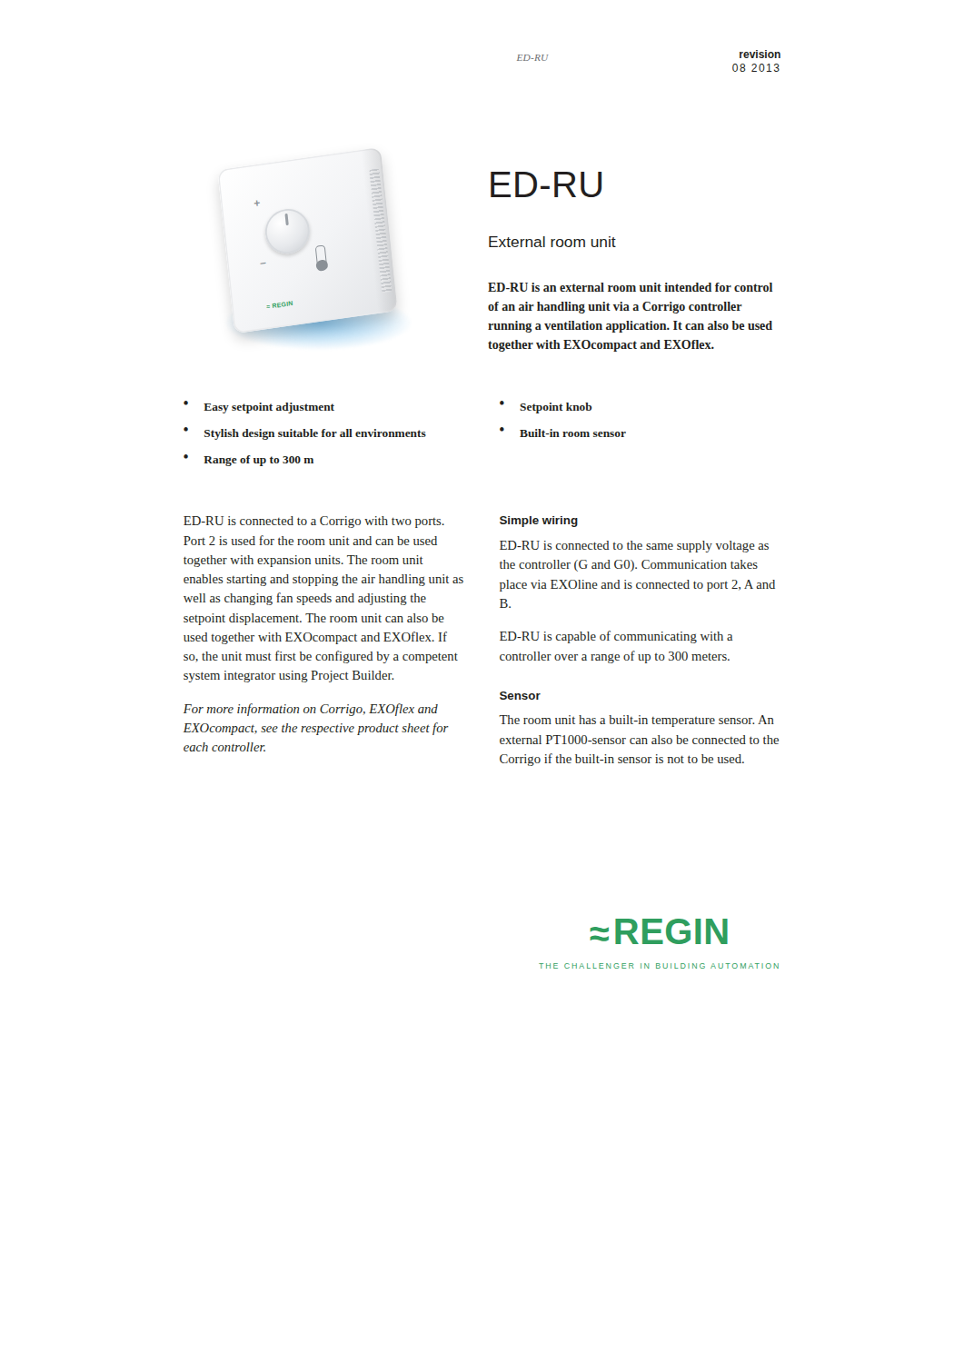ED-RU
revision
08 2013
+
–
REGIN
ED-RU
External room unit
ED-RU is an external room unit intended for control of an air handling unit via a Corrigo controller running a ventilation application. It can also be used together with EXOcompact and EXOflex.
Easy setpoint adjustment
Stylish design suitable for all environments
Range of up to 300 m
Setpoint knob
Built-in room sensor
ED-RU is connected to a Corrigo with two ports. Port 2 is used for the room unit and can be used together with expansion units. The room unit enables starting and stopping the air handling unit as well as changing fan speeds and adjusting the setpoint displacement. The room unit can also be used together with EXOcompact and EXOflex. If so, the unit must first be configured by a competent system integrator using Project Builder.
For more information on Corrigo, EXOflex and EXOcompact, see the respective product sheet for each controller.
Simple wiring
ED-RU is connected to the same supply voltage as the controller (G and G0). Communication takes place via EXOline and is connected to port 2, A and B.
ED-RU is capable of communicating with a controller over a range of up to 300 meters.
Sensor
The room unit has a built-in temperature sensor. An external PT1000-sensor can also be connected to the Corrigo if the built-in sensor is not to be used.
≈REGIN
The Challenger in Building Automation